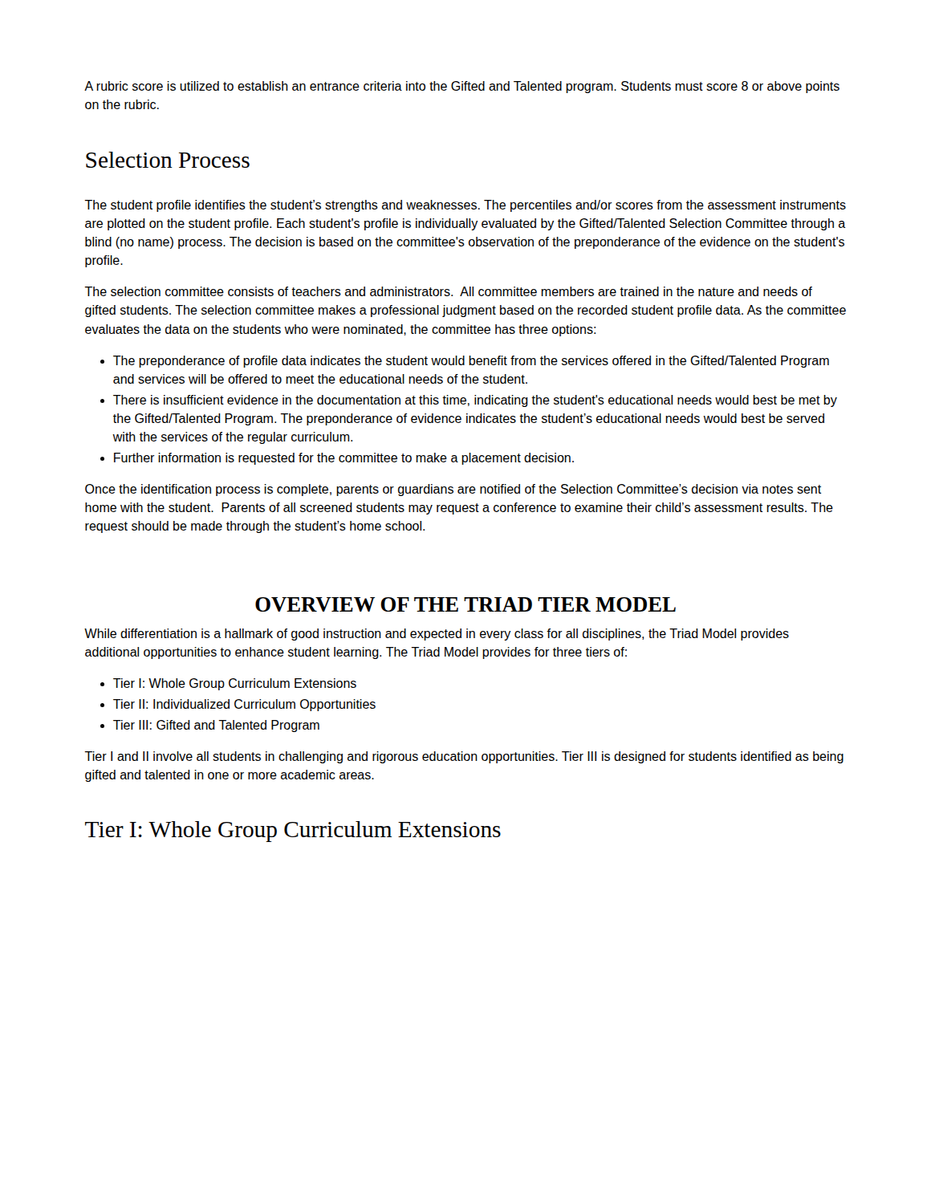A rubric score is utilized to establish an entrance criteria into the Gifted and Talented program. Students must score 8 or above points on the rubric.
Selection Process
The student profile identifies the student’s strengths and weaknesses. The percentiles and/or scores from the assessment instruments are plotted on the student profile. Each student's profile is individually evaluated by the Gifted/Talented Selection Committee through a blind (no name) process. The decision is based on the committee's observation of the preponderance of the evidence on the student's profile.
The selection committee consists of teachers and administrators. All committee members are trained in the nature and needs of gifted students. The selection committee makes a professional judgment based on the recorded student profile data. As the committee evaluates the data on the students who were nominated, the committee has three options:
The preponderance of profile data indicates the student would benefit from the services offered in the Gifted/Talented Program and services will be offered to meet the educational needs of the student.
There is insufficient evidence in the documentation at this time, indicating the student's educational needs would best be met by the Gifted/Talented Program. The preponderance of evidence indicates the student’s educational needs would best be served with the services of the regular curriculum.
Further information is requested for the committee to make a placement decision.
Once the identification process is complete, parents or guardians are notified of the Selection Committee’s decision via notes sent home with the student. Parents of all screened students may request a conference to examine their child’s assessment results. The request should be made through the student’s home school.
OVERVIEW OF THE TRIAD TIER MODEL
While differentiation is a hallmark of good instruction and expected in every class for all disciplines, the Triad Model provides additional opportunities to enhance student learning. The Triad Model provides for three tiers of:
Tier I: Whole Group Curriculum Extensions
Tier II: Individualized Curriculum Opportunities
Tier III: Gifted and Talented Program
Tier I and II involve all students in challenging and rigorous education opportunities. Tier III is designed for students identified as being gifted and talented in one or more academic areas.
Tier I: Whole Group Curriculum Extensions